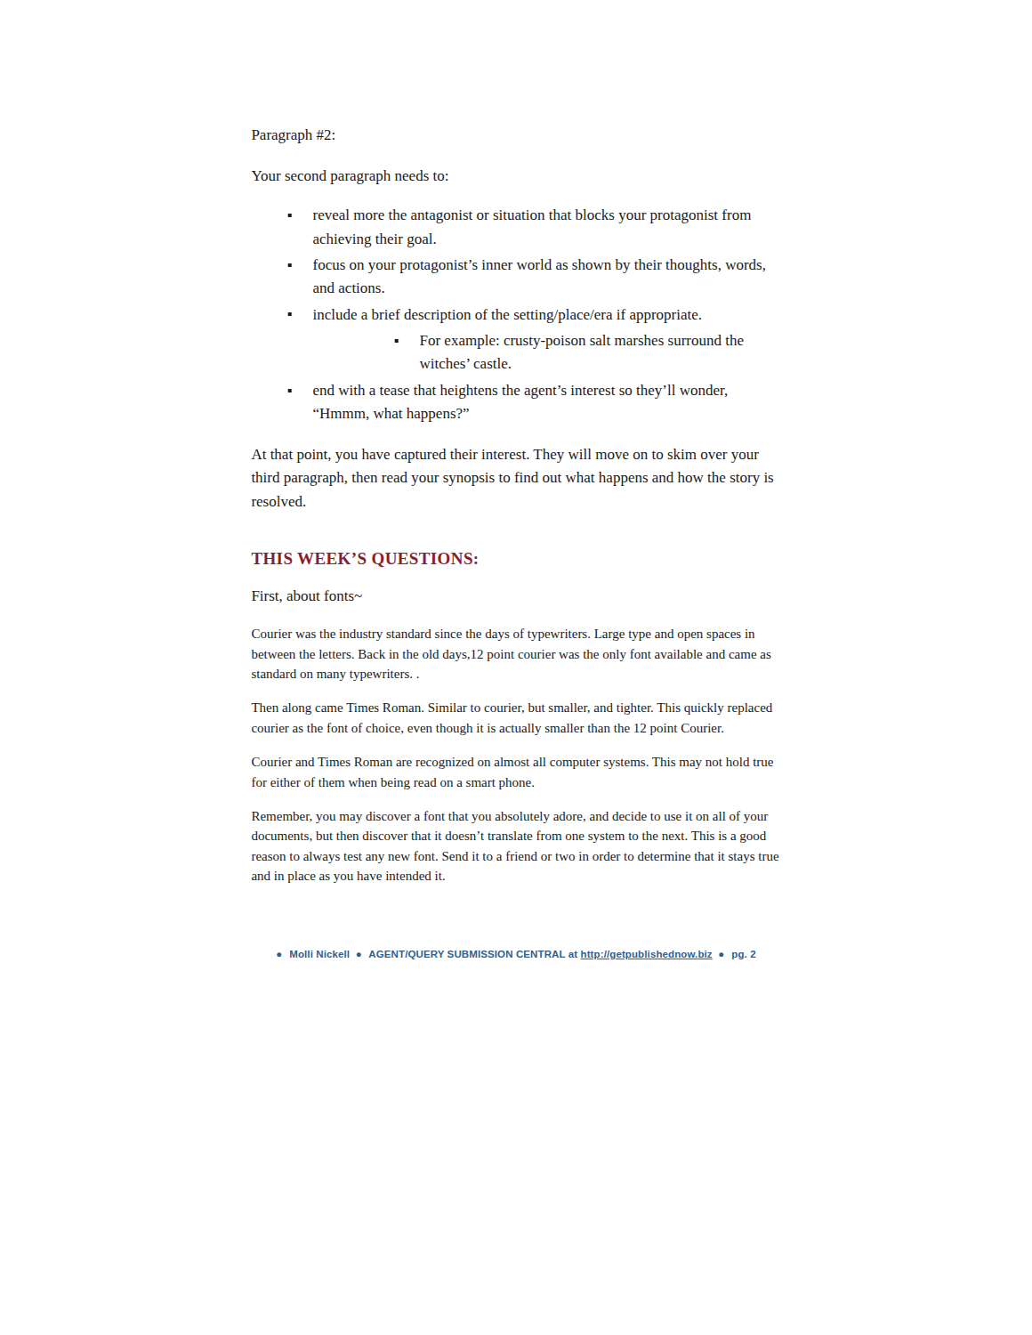Paragraph #2:
Your second paragraph needs to:
reveal more the antagonist or situation that blocks your protagonist from achieving their goal.
focus on your protagonist’s inner world as shown by their thoughts, words, and actions.
include a brief description of the setting/place/era if appropriate.
For example: crusty-poison salt marshes surround the witches’ castle.
end with a tease that heightens the agent’s interest so they’ll wonder, “Hmmm, what happens?”
At that point, you have captured their interest. They will move on to skim over your third paragraph, then read your synopsis to find out what happens and how the story is resolved.
THIS WEEK’S QUESTIONS:
First, about fonts~
Courier was the industry standard since the days of typewriters. Large type and open spaces in between the letters. Back in the old days,12 point courier was the only font available and came as standard on many typewriters. .
Then along came Times Roman. Similar to courier, but smaller, and tighter. This quickly replaced courier as the font of choice, even though it is actually smaller than the 12 point Courier.
Courier and Times Roman are recognized on almost all computer systems. This may not hold true for either of them when being read on a smart phone.
Remember, you may discover a font that you absolutely adore, and decide to use it on all of your documents, but then discover that it doesn’t translate from one system to the next. This is a good reason to always test any new font. Send it to a friend or two in order to determine that it stays true and in place as you have intended it.
● Molli Nickell ● AGENT/QUERY SUBMISSION CENTRAL at http://getpublishednow.biz ● pg. 2